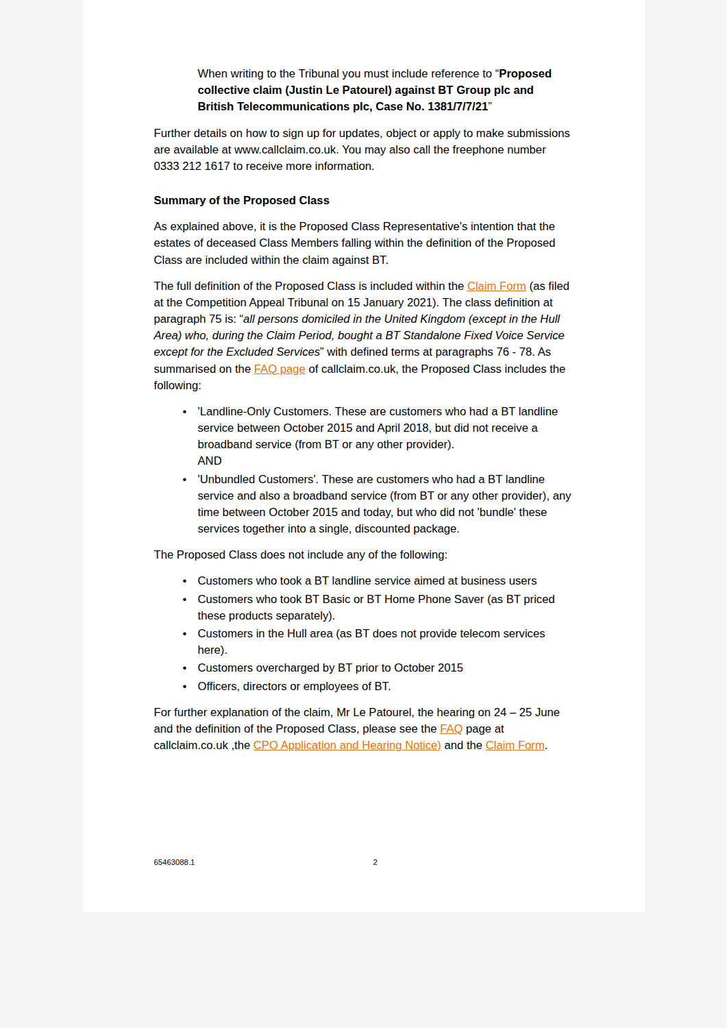When writing to the Tribunal you must include reference to “Proposed collective claim (Justin Le Patourel) against BT Group plc and British Telecommunications plc, Case No. 1381/7/7/21”
Further details on how to sign up for updates, object or apply to make submissions are available at www.callclaim.co.uk. You may also call the freephone number 0333 212 1617 to receive more information.
Summary of the Proposed Class
As explained above, it is the Proposed Class Representative's intention that the estates of deceased Class Members falling within the definition of the Proposed Class are included within the claim against BT.
The full definition of the Proposed Class is included within the Claim Form (as filed at the Competition Appeal Tribunal on 15 January 2021). The class definition at paragraph 75 is: “all persons domiciled in the United Kingdom (except in the Hull Area) who, during the Claim Period, bought a BT Standalone Fixed Voice Service except for the Excluded Services” with defined terms at paragraphs 76 - 78. As summarised on the FAQ page of callclaim.co.uk, the Proposed Class includes the following:
'Landline-Only Customers. These are customers who had a BT landline service between October 2015 and April 2018, but did not receive a broadband service (from BT or any other provider).
AND
'Unbundled Customers'. These are customers who had a BT landline service and also a broadband service (from BT or any other provider), any time between October 2015 and today, but who did not 'bundle' these services together into a single, discounted package.
The Proposed Class does not include any of the following:
Customers who took a BT landline service aimed at business users
Customers who took BT Basic or BT Home Phone Saver (as BT priced these products separately).
Customers in the Hull area (as BT does not provide telecom services here).
Customers overcharged by BT prior to October 2015
Officers, directors or employees of BT.
For further explanation of the claim, Mr Le Patourel, the hearing on 24 – 25 June and the definition of the Proposed Class, please see the FAQ page at callclaim.co.uk ,the CPO Application and Hearing Notice) and the Claim Form.
65463088.1 2